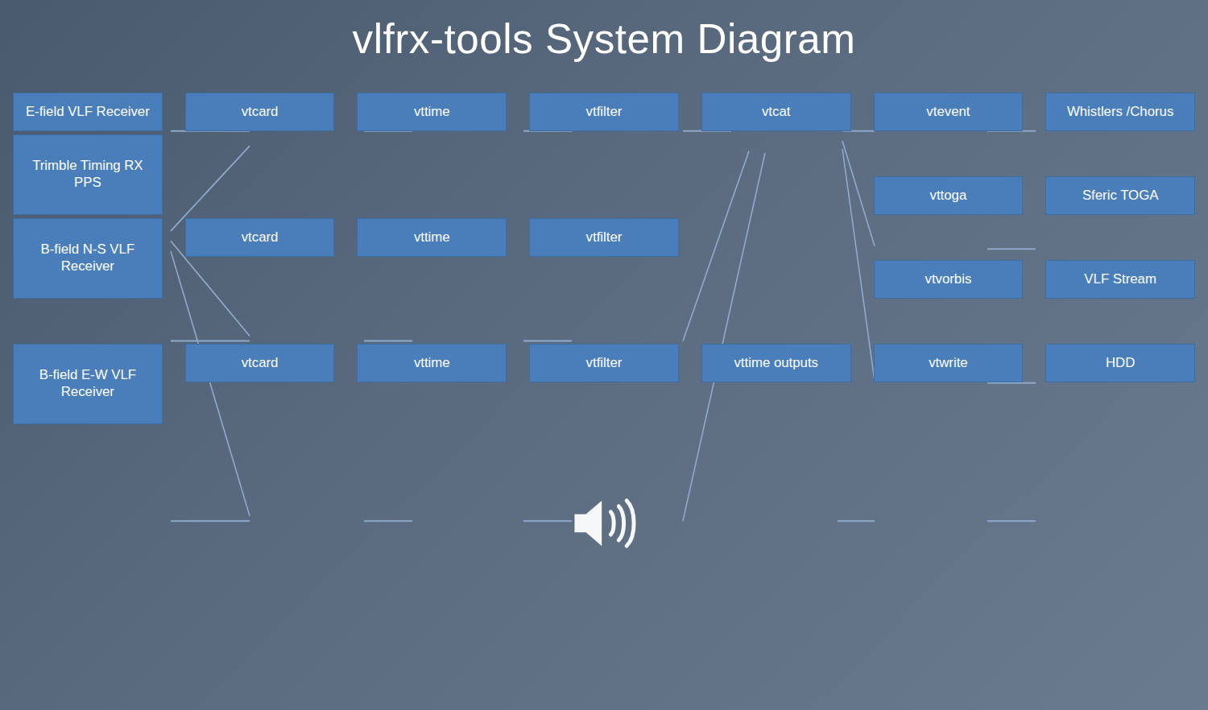vlfrx-tools System Diagram
E-field VLF Receiver
vtcard
vttime
vtfilter
vtcat
vtevent
Whistlers /Chorus
Trimble Timing RX PPS
vttoga
Sferic TOGA
B-field N-S VLF Receiver
vtcard
vttime
vtfilter
vtvorbis
VLF Stream
B-field E-W VLF Receiver
vtcard
vttime
vtfilter
vttime outputs
vtwrite
HDD